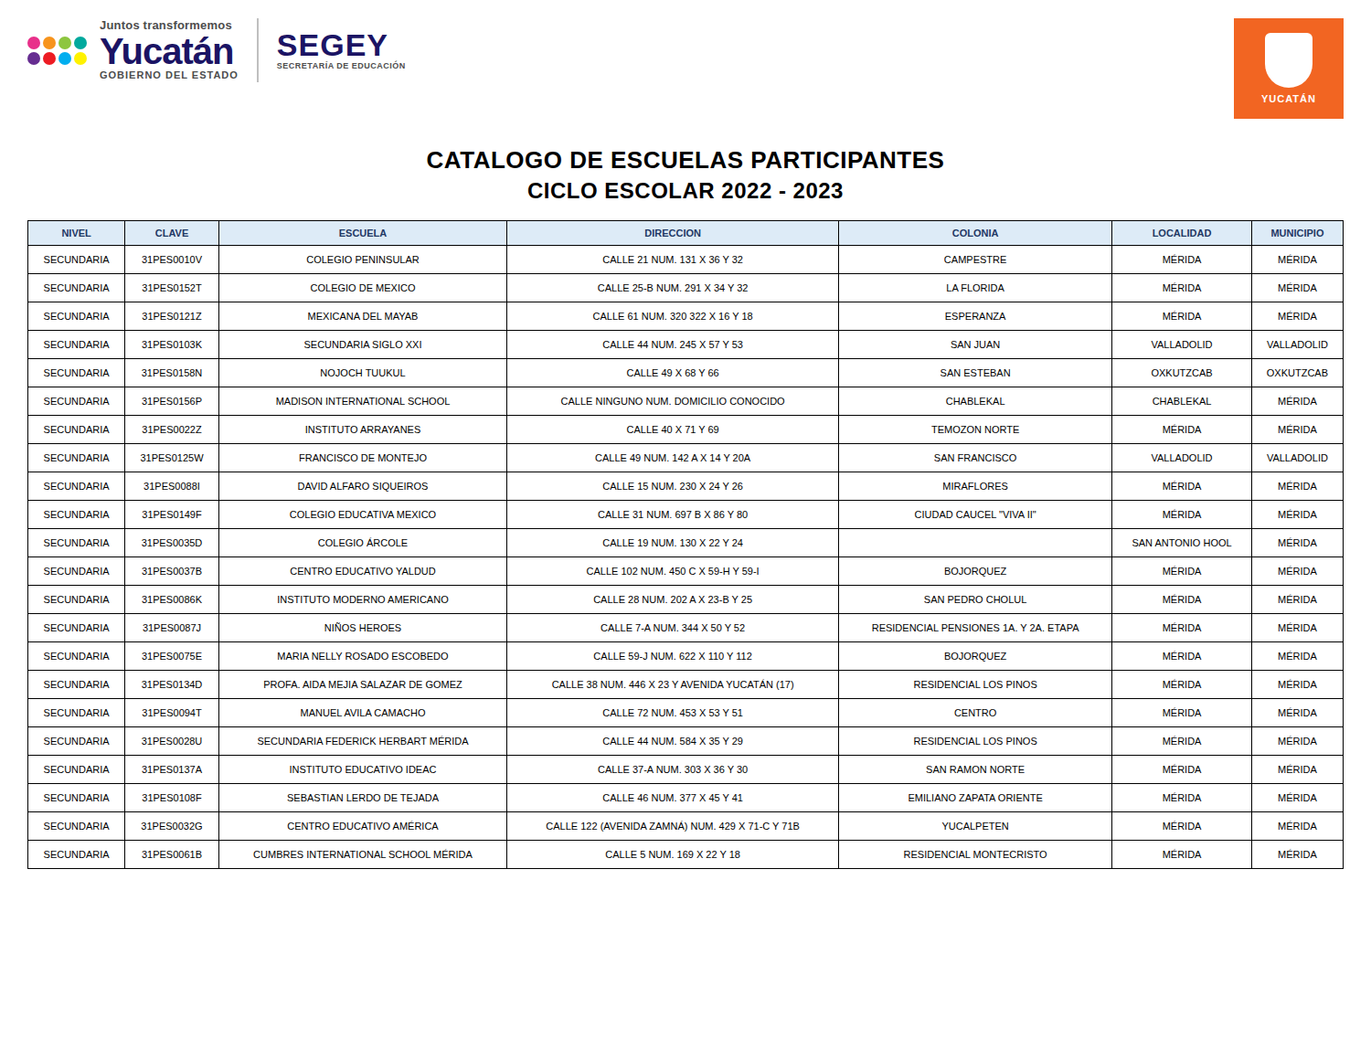Juntos transformemos
Yucatán
GOBIERNO DEL ESTADO
SEGEY
SECRETARÍA DE EDUCACIÓN
YUCATÁN
CATALOGO DE ESCUELAS PARTICIPANTES
CICLO ESCOLAR 2022 - 2023
| NIVEL | CLAVE | ESCUELA | DIRECCION | COLONIA | LOCALIDAD | MUNICIPIO |
| --- | --- | --- | --- | --- | --- | --- |
| SECUNDARIA | 31PES0010V | COLEGIO PENINSULAR | CALLE 21 NUM. 131 X 36 Y 32 | CAMPESTRE | MÉRIDA | MÉRIDA |
| SECUNDARIA | 31PES0152T | COLEGIO DE MEXICO | CALLE 25-B NUM. 291 X 34 Y 32 | LA FLORIDA | MÉRIDA | MÉRIDA |
| SECUNDARIA | 31PES0121Z | MEXICANA DEL MAYAB | CALLE 61 NUM. 320 322 X 16 Y 18 | ESPERANZA | MÉRIDA | MÉRIDA |
| SECUNDARIA | 31PES0103K | SECUNDARIA SIGLO XXI | CALLE 44 NUM. 245 X 57 Y 53 | SAN JUAN | VALLADOLID | VALLADOLID |
| SECUNDARIA | 31PES0158N | NOJOCH TUUKUL | CALLE 49 X 68 Y 66 | SAN ESTEBAN | OXKUTZCAB | OXKUTZCAB |
| SECUNDARIA | 31PES0156P | MADISON INTERNATIONAL SCHOOL | CALLE NINGUNO NUM. DOMICILIO CONOCIDO | CHABLEKAL | CHABLEKAL | MÉRIDA |
| SECUNDARIA | 31PES0022Z | INSTITUTO ARRAYANES | CALLE 40 X 71 Y 69 | TEMOZON NORTE | MÉRIDA | MÉRIDA |
| SECUNDARIA | 31PES0125W | FRANCISCO DE MONTEJO | CALLE 49 NUM. 142 A X 14 Y 20A | SAN FRANCISCO | VALLADOLID | VALLADOLID |
| SECUNDARIA | 31PES0088I | DAVID ALFARO SIQUEIROS | CALLE 15 NUM. 230 X 24 Y 26 | MIRAFLORES | MÉRIDA | MÉRIDA |
| SECUNDARIA | 31PES0149F | COLEGIO EDUCATIVA MEXICO | CALLE 31 NUM. 697 B X 86 Y 80 | CIUDAD CAUCEL "VIVA II" | MÉRIDA | MÉRIDA |
| SECUNDARIA | 31PES0035D | COLEGIO ÁRCOLE | CALLE 19 NUM. 130 X 22 Y 24 | | SAN ANTONIO HOOL | MÉRIDA |
| SECUNDARIA | 31PES0037B | CENTRO EDUCATIVO YALDUD | CALLE 102 NUM. 450 C X 59-H Y 59-I | BOJORQUEZ | MÉRIDA | MÉRIDA |
| SECUNDARIA | 31PES0086K | INSTITUTO MODERNO AMERICANO | CALLE 28 NUM. 202 A X 23-B Y 25 | SAN PEDRO CHOLUL | MÉRIDA | MÉRIDA |
| SECUNDARIA | 31PES0087J | NIÑOS HEROES | CALLE 7-A NUM. 344 X 50 Y 52 | RESIDENCIAL PENSIONES 1A. Y 2A. ETAPA | MÉRIDA | MÉRIDA |
| SECUNDARIA | 31PES0075E | MARIA NELLY ROSADO ESCOBEDO | CALLE 59-J NUM. 622 X 110 Y 112 | BOJORQUEZ | MÉRIDA | MÉRIDA |
| SECUNDARIA | 31PES0134D | PROFA. AIDA MEJIA SALAZAR DE GOMEZ | CALLE 38 NUM. 446 X 23 Y AVENIDA YUCATÁN (17) | RESIDENCIAL LOS PINOS | MÉRIDA | MÉRIDA |
| SECUNDARIA | 31PES0094T | MANUEL AVILA CAMACHO | CALLE 72 NUM. 453 X 53 Y 51 | CENTRO | MÉRIDA | MÉRIDA |
| SECUNDARIA | 31PES0028U | SECUNDARIA FEDERICK HERBART MÉRIDA | CALLE 44 NUM. 584 X 35 Y 29 | RESIDENCIAL LOS PINOS | MÉRIDA | MÉRIDA |
| SECUNDARIA | 31PES0137A | INSTITUTO EDUCATIVO IDEAC | CALLE 37-A NUM. 303 X 36 Y 30 | SAN RAMON NORTE | MÉRIDA | MÉRIDA |
| SECUNDARIA | 31PES0108F | SEBASTIAN LERDO DE TEJADA | CALLE 46 NUM. 377 X 45 Y 41 | EMILIANO ZAPATA ORIENTE | MÉRIDA | MÉRIDA |
| SECUNDARIA | 31PES0032G | CENTRO EDUCATIVO AMÉRICA | CALLE 122 (AVENIDA ZAMNÁ) NUM. 429 X 71-C Y 71B | YUCALPETEN | MÉRIDA | MÉRIDA |
| SECUNDARIA | 31PES0061B | CUMBRES INTERNATIONAL SCHOOL MÉRIDA | CALLE 5 NUM. 169 X 22 Y 18 | RESIDENCIAL MONTECRISTO | MÉRIDA | MÉRIDA |